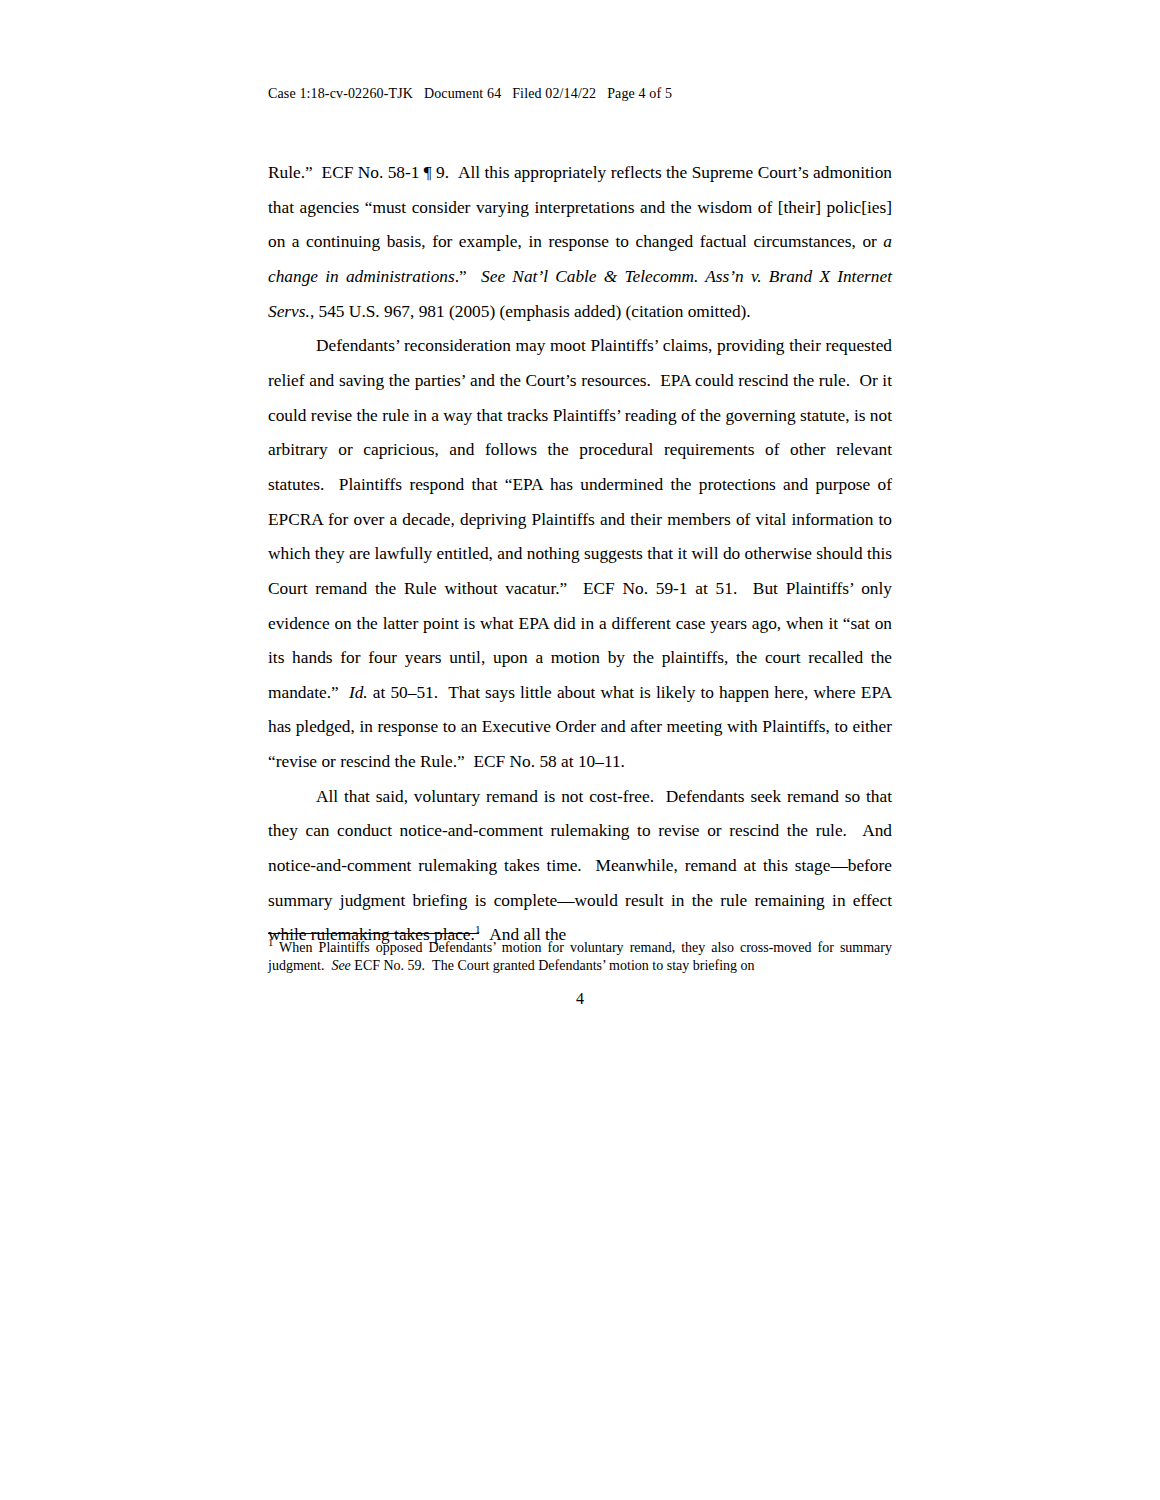Case 1:18-cv-02260-TJK Document 64 Filed 02/14/22 Page 4 of 5
Rule.” ECF No. 58-1 ¶ 9. All this appropriately reflects the Supreme Court’s admonition that agencies “must consider varying interpretations and the wisdom of [their] polic[ies] on a continuing basis, for example, in response to changed factual circumstances, or a change in administrations.” See Nat’l Cable & Telecomm. Ass’n v. Brand X Internet Servs., 545 U.S. 967, 981 (2005) (emphasis added) (citation omitted).
Defendants’ reconsideration may moot Plaintiffs’ claims, providing their requested relief and saving the parties’ and the Court’s resources. EPA could rescind the rule. Or it could revise the rule in a way that tracks Plaintiffs’ reading of the governing statute, is not arbitrary or capricious, and follows the procedural requirements of other relevant statutes. Plaintiffs respond that “EPA has undermined the protections and purpose of EPCRA for over a decade, depriving Plaintiffs and their members of vital information to which they are lawfully entitled, and nothing suggests that it will do otherwise should this Court remand the Rule without vacatur.” ECF No. 59-1 at 51. But Plaintiffs’ only evidence on the latter point is what EPA did in a different case years ago, when it “sat on its hands for four years until, upon a motion by the plaintiffs, the court recalled the mandate.” Id. at 50–51. That says little about what is likely to happen here, where EPA has pledged, in response to an Executive Order and after meeting with Plaintiffs, to either “revise or rescind the Rule.” ECF No. 58 at 10–11.
All that said, voluntary remand is not cost-free. Defendants seek remand so that they can conduct notice-and-comment rulemaking to revise or rescind the rule. And notice-and-comment rulemaking takes time. Meanwhile, remand at this stage—before summary judgment briefing is complete—would result in the rule remaining in effect while rulemaking takes place.1 And all the
1 When Plaintiffs opposed Defendants’ motion for voluntary remand, they also cross-moved for summary judgment. See ECF No. 59. The Court granted Defendants’ motion to stay briefing on
4